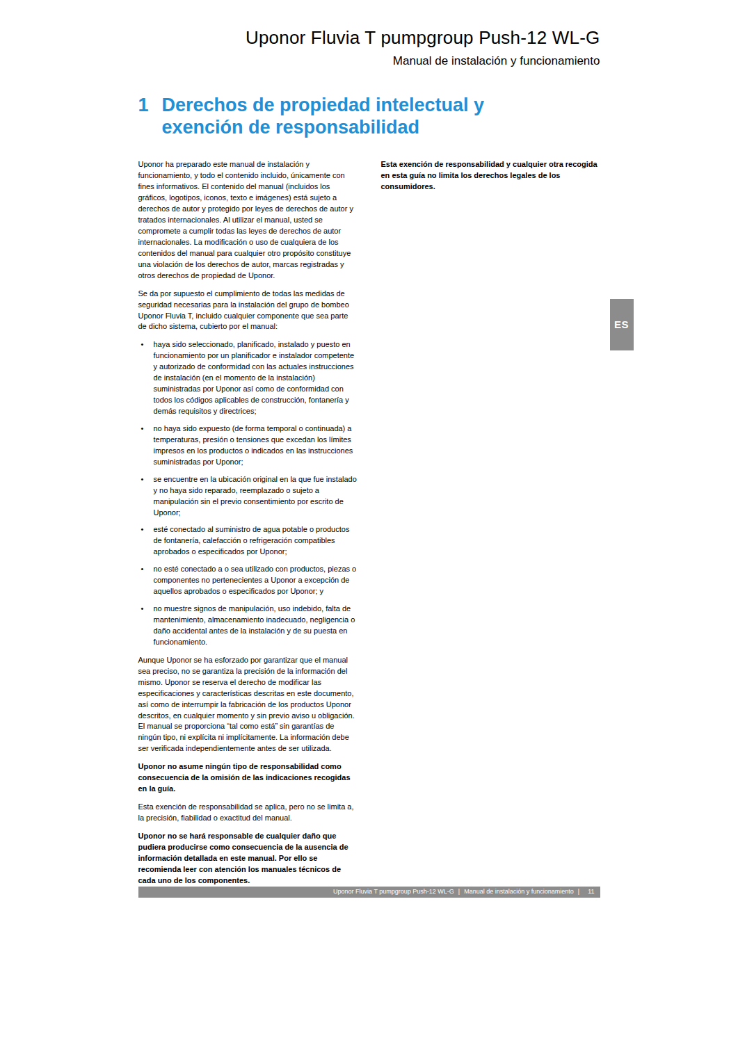Uponor Fluvia T pumpgroup Push-12 WL-G
Manual de instalación y funcionamiento
1 Derechos de propiedad intelectual y exención de responsabilidad
Uponor ha preparado este manual de instalación y funcionamiento, y todo el contenido incluido, únicamente con fines informativos. El contenido del manual (incluidos los gráficos, logotipos, iconos, texto e imágenes) está sujeto a derechos de autor y protegido por leyes de derechos de autor y tratados internacionales. Al utilizar el manual, usted se compromete a cumplir todas las leyes de derechos de autor internacionales. La modificación o uso de cualquiera de los contenidos del manual para cualquier otro propósito constituye una violación de los derechos de autor, marcas registradas y otros derechos de propiedad de Uponor.
Se da por supuesto el cumplimiento de todas las medidas de seguridad necesarias para la instalación del grupo de bombeo Uponor Fluvia T, incluido cualquier componente que sea parte de dicho sistema, cubierto por el manual:
haya sido seleccionado, planificado, instalado y puesto en funcionamiento por un planificador e instalador competente y autorizado de conformidad con las actuales instrucciones de instalación (en el momento de la instalación) suministradas por Uponor así como de conformidad con todos los códigos aplicables de construcción, fontanería y demás requisitos y directrices;
no haya sido expuesto (de forma temporal o continuada) a temperaturas, presión o tensiones que excedan los límites impresos en los productos o indicados en las instrucciones suministradas por Uponor;
se encuentre en la ubicación original en la que fue instalado y no haya sido reparado, reemplazado o sujeto a manipulación sin el previo consentimiento por escrito de Uponor;
esté conectado al suministro de agua potable o productos de fontanería, calefacción o refrigeración compatibles aprobados o especificados por Uponor;
no esté conectado a o sea utilizado con productos, piezas o componentes no pertenecientes a Uponor a excepción de aquellos aprobados o especificados por Uponor; y
no muestre signos de manipulación, uso indebido, falta de mantenimiento, almacenamiento inadecuado, negligencia o daño accidental antes de la instalación y de su puesta en funcionamiento.
Aunque Uponor se ha esforzado por garantizar que el manual sea preciso, no se garantiza la precisión de la información del mismo. Uponor se reserva el derecho de modificar las especificaciones y características descritas en este documento, así como de interrumpir la fabricación de los productos Uponor descritos, en cualquier momento y sin previo aviso u obligación. El manual se proporciona “tal como está” sin garantías de ningún tipo, ni explícita ni implícitamente. La información debe ser verificada independientemente antes de ser utilizada.
Uponor no asume ningún tipo de responsabilidad como consecuencia de la omisión de las indicaciones recogidas en la guía.
Esta exención de responsabilidad se aplica, pero no se limita a, la precisión, fiabilidad o exactitud del manual.
Uponor no se hará responsable de cualquier daño que pudiera producirse como consecuencia de la ausencia de información detallada en este manual. Por ello se recomienda leer con atención los manuales técnicos de cada uno de los componentes.
Esta exención de responsabilidad y cualquier otra recogida en esta guía no limita los derechos legales de los consumidores.
ES
Uponor Fluvia T pumpgroup Push-12 WL-G | Manual de instalación y funcionamiento | 11